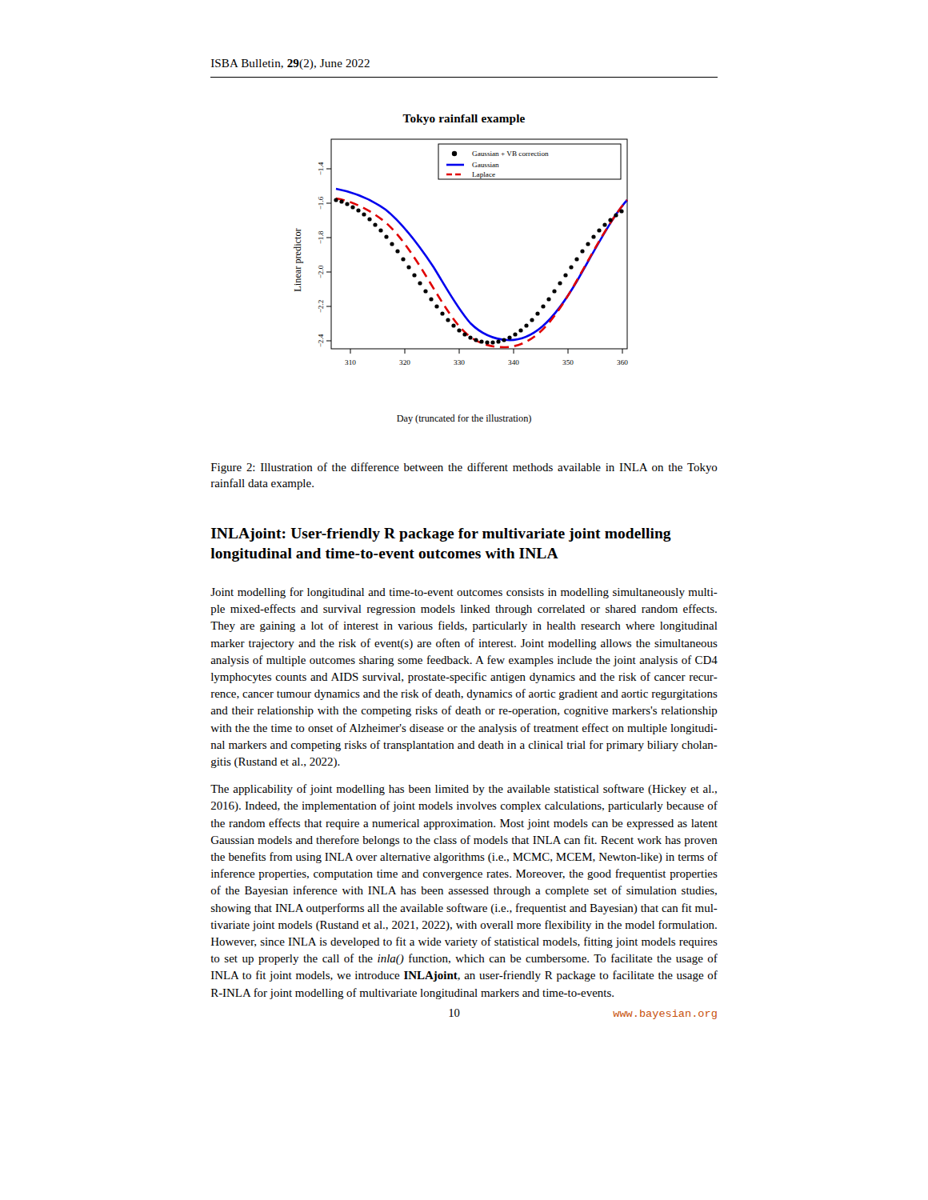ISBA Bulletin, 29(2), June 2022
Tokyo rainfall example
Linear predictor
−2.4 −2.2 −2.0 −1.8 −1.6 −1.4 310 320 330 340 350 360 Gaussian + VB correction Gaussian Laplace
Day (truncated for the illustration)
Figure 2: Illustration of the difference between the different methods available in INLA on the Tokyo rainfall data example.
INLAjoint: User-friendly R package for multivariate joint modelling longitudinal and time-to-event outcomes with INLA
Joint modelling for longitudinal and time-to-event outcomes consists in modelling simultaneously multiple mixed-effects and survival regression models linked through correlated or shared random effects. They are gaining a lot of interest in various fields, particularly in health research where longitudinal marker trajectory and the risk of event(s) are often of interest. Joint modelling allows the simultaneous analysis of multiple outcomes sharing some feedback. A few examples include the joint analysis of CD4 lymphocytes counts and AIDS survival, prostate-specific antigen dynamics and the risk of cancer recurrence, cancer tumour dynamics and the risk of death, dynamics of aortic gradient and aortic regurgitations and their relationship with the competing risks of death or re-operation, cognitive markers's relationship with the the time to onset of Alzheimer's disease or the analysis of treatment effect on multiple longitudinal markers and competing risks of transplantation and death in a clinical trial for primary biliary cholangitis (Rustand et al., 2022).
The applicability of joint modelling has been limited by the available statistical software (Hickey et al., 2016). Indeed, the implementation of joint models involves complex calculations, particularly because of the random effects that require a numerical approximation. Most joint models can be expressed as latent Gaussian models and therefore belongs to the class of models that INLA can fit. Recent work has proven the benefits from using INLA over alternative algorithms (i.e., MCMC, MCEM, Newton-like) in terms of inference properties, computation time and convergence rates. Moreover, the good frequentist properties of the Bayesian inference with INLA has been assessed through a complete set of simulation studies, showing that INLA outperforms all the available software (i.e., frequentist and Bayesian) that can fit multivariate joint models (Rustand et al., 2021, 2022), with overall more flexibility in the model formulation. However, since INLA is developed to fit a wide variety of statistical models, fitting joint models requires to set up properly the call of the inla() function, which can be cumbersome. To facilitate the usage of INLA to fit joint models, we introduce INLAjoint, an user-friendly R package to facilitate the usage of R-INLA for joint modelling of multivariate longitudinal markers and time-to-events.
10
www.bayesian.org